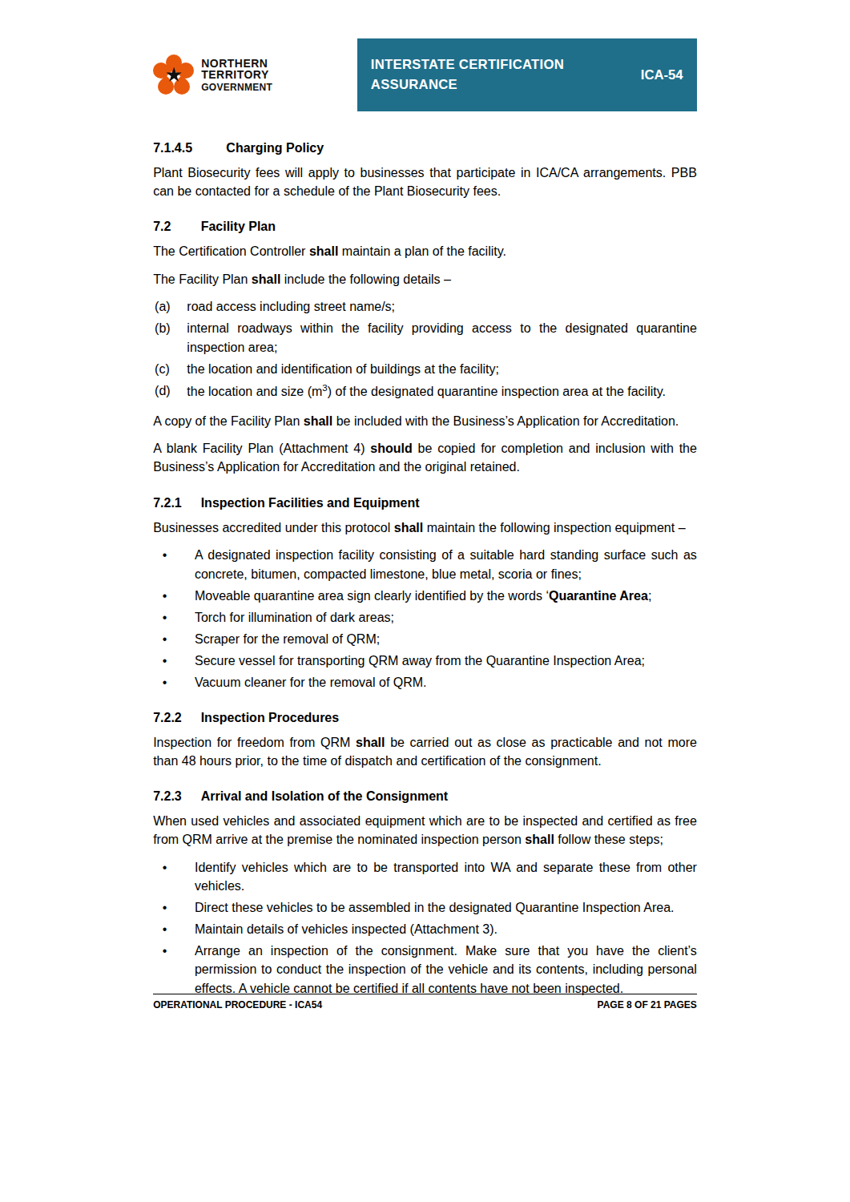NORTHERN
TERRITORY
GOVERNMENT
INTERSTATE CERTIFICATION ASSURANCE
ICA-54
7.1.4.5 Charging Policy
Plant Biosecurity fees will apply to businesses that participate in ICA/CA arrangements. PBB can be contacted for a schedule of the Plant Biosecurity fees.
7.2 Facility Plan
The Certification Controller shall maintain a plan of the facility.
The Facility Plan shall include the following details –
(a) road access including street name/s;
(b) internal roadways within the facility providing access to the designated quarantine inspection area;
(c) the location and identification of buildings at the facility;
(d) the location and size (m3) of the designated quarantine inspection area at the facility.
A copy of the Facility Plan shall be included with the Business’s Application for Accreditation.
A blank Facility Plan (Attachment 4) should be copied for completion and inclusion with the Business’s Application for Accreditation and the original retained.
7.2.1 Inspection Facilities and Equipment
Businesses accredited under this protocol shall maintain the following inspection equipment –
•A designated inspection facility consisting of a suitable hard standing surface such as concrete, bitumen, compacted limestone, blue metal, scoria or fines;
•Moveable quarantine area sign clearly identified by the words ‘Quarantine Area;
•Torch for illumination of dark areas;
•Scraper for the removal of QRM;
•Secure vessel for transporting QRM away from the Quarantine Inspection Area;
•Vacuum cleaner for the removal of QRM.
7.2.2 Inspection Procedures
Inspection for freedom from QRM shall be carried out as close as practicable and not more than 48 hours prior, to the time of dispatch and certification of the consignment.
7.2.3 Arrival and Isolation of the Consignment
When used vehicles and associated equipment which are to be inspected and certified as free from QRM arrive at the premise the nominated inspection person shall follow these steps;
•Identify vehicles which are to be transported into WA and separate these from other vehicles.
•Direct these vehicles to be assembled in the designated Quarantine Inspection Area.
•Maintain details of vehicles inspected (Attachment 3).
•Arrange an inspection of the consignment. Make sure that you have the client’s permission to conduct the inspection of the vehicle and its contents, including personal effects. A vehicle cannot be certified if all contents have not been inspected.
OPERATIONAL PROCEDURE - ICA54
PAGE 8 OF 21 PAGES